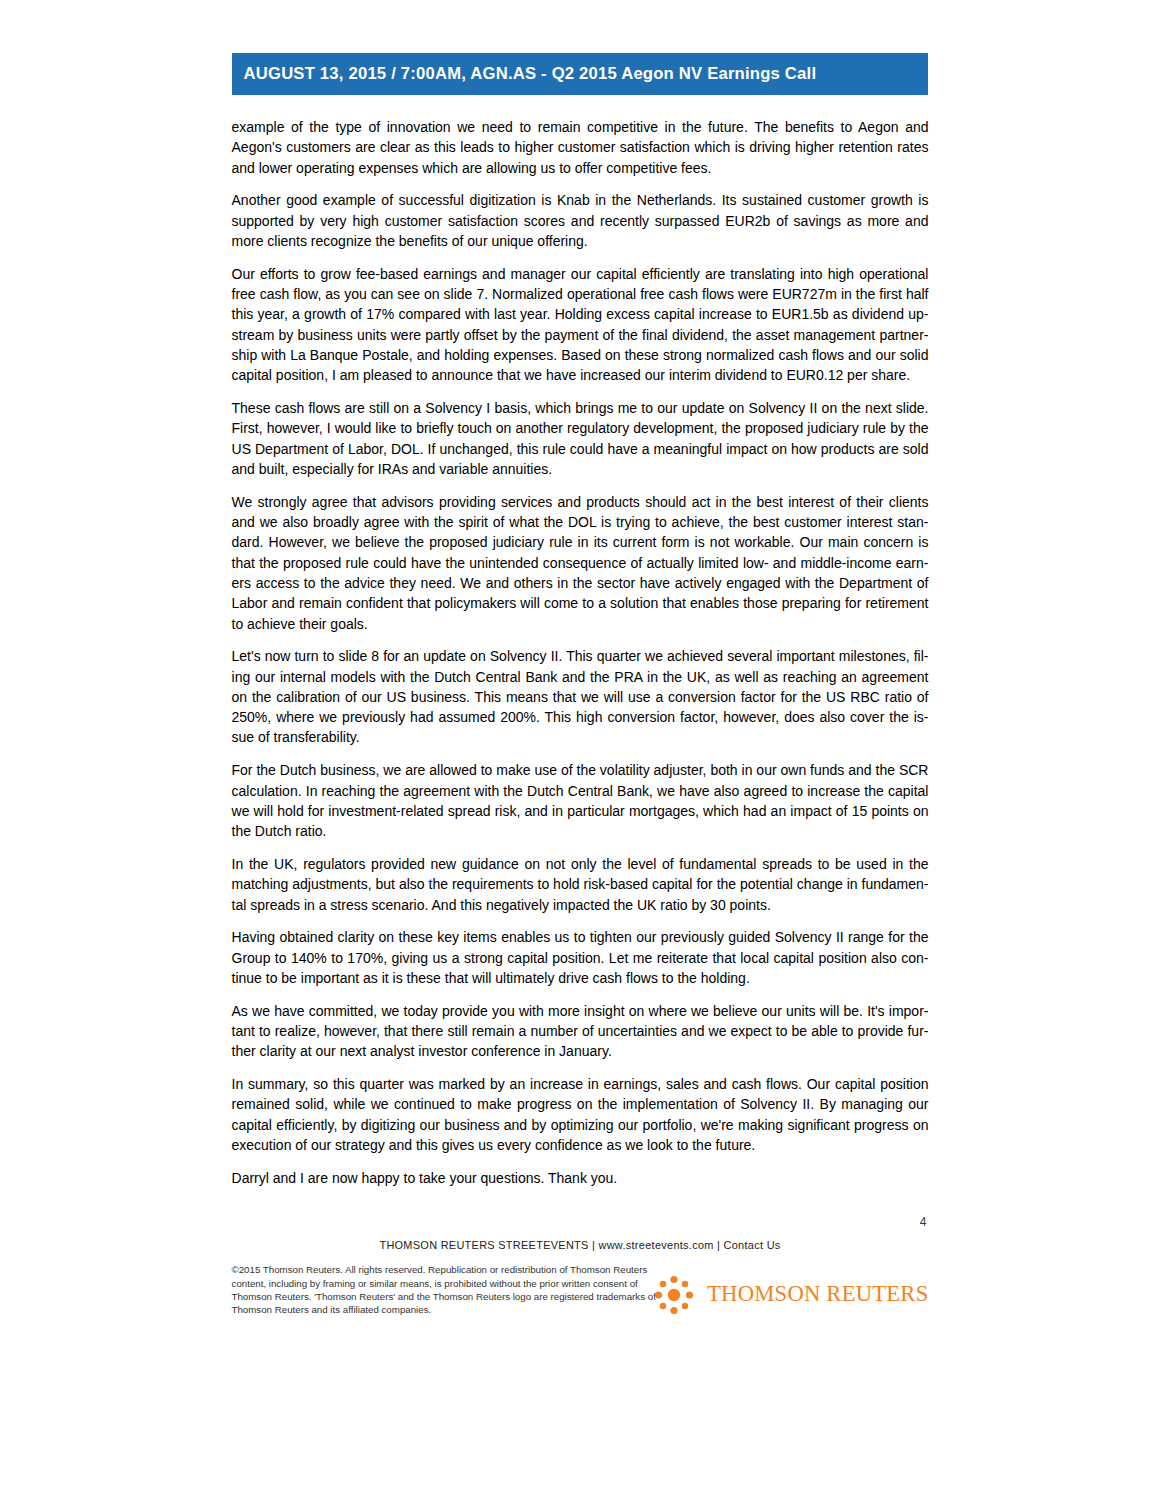AUGUST 13, 2015 / 7:00AM, AGN.AS - Q2 2015 Aegon NV Earnings Call
example of the type of innovation we need to remain competitive in the future. The benefits to Aegon and Aegon's customers are clear as this leads to higher customer satisfaction which is driving higher retention rates and lower operating expenses which are allowing us to offer competitive fees.
Another good example of successful digitization is Knab in the Netherlands. Its sustained customer growth is supported by very high customer satisfaction scores and recently surpassed EUR2b of savings as more and more clients recognize the benefits of our unique offering.
Our efforts to grow fee-based earnings and manager our capital efficiently are translating into high operational free cash flow, as you can see on slide 7. Normalized operational free cash flows were EUR727m in the first half this year, a growth of 17% compared with last year. Holding excess capital increase to EUR1.5b as dividend upstream by business units were partly offset by the payment of the final dividend, the asset management partnership with La Banque Postale, and holding expenses. Based on these strong normalized cash flows and our solid capital position, I am pleased to announce that we have increased our interim dividend to EUR0.12 per share.
These cash flows are still on a Solvency I basis, which brings me to our update on Solvency II on the next slide. First, however, I would like to briefly touch on another regulatory development, the proposed judiciary rule by the US Department of Labor, DOL. If unchanged, this rule could have a meaningful impact on how products are sold and built, especially for IRAs and variable annuities.
We strongly agree that advisors providing services and products should act in the best interest of their clients and we also broadly agree with the spirit of what the DOL is trying to achieve, the best customer interest standard. However, we believe the proposed judiciary rule in its current form is not workable. Our main concern is that the proposed rule could have the unintended consequence of actually limited low- and middle-income earners access to the advice they need. We and others in the sector have actively engaged with the Department of Labor and remain confident that policymakers will come to a solution that enables those preparing for retirement to achieve their goals.
Let's now turn to slide 8 for an update on Solvency II. This quarter we achieved several important milestones, filing our internal models with the Dutch Central Bank and the PRA in the UK, as well as reaching an agreement on the calibration of our US business. This means that we will use a conversion factor for the US RBC ratio of 250%, where we previously had assumed 200%. This high conversion factor, however, does also cover the issue of transferability.
For the Dutch business, we are allowed to make use of the volatility adjuster, both in our own funds and the SCR calculation. In reaching the agreement with the Dutch Central Bank, we have also agreed to increase the capital we will hold for investment-related spread risk, and in particular mortgages, which had an impact of 15 points on the Dutch ratio.
In the UK, regulators provided new guidance on not only the level of fundamental spreads to be used in the matching adjustments, but also the requirements to hold risk-based capital for the potential change in fundamental spreads in a stress scenario. And this negatively impacted the UK ratio by 30 points.
Having obtained clarity on these key items enables us to tighten our previously guided Solvency II range for the Group to 140% to 170%, giving us a strong capital position. Let me reiterate that local capital position also continue to be important as it is these that will ultimately drive cash flows to the holding.
As we have committed, we today provide you with more insight on where we believe our units will be. It's important to realize, however, that there still remain a number of uncertainties and we expect to be able to provide further clarity at our next analyst investor conference in January.
In summary, so this quarter was marked by an increase in earnings, sales and cash flows. Our capital position remained solid, while we continued to make progress on the implementation of Solvency II. By managing our capital efficiently, by digitizing our business and by optimizing our portfolio, we're making significant progress on execution of our strategy and this gives us every confidence as we look to the future.
Darryl and I are now happy to take your questions. Thank you.
4
THOMSON REUTERS STREETEVENTS | www.streetevents.com | Contact Us
©2015 Thomson Reuters. All rights reserved. Republication or redistribution of Thomson Reuters content, including by framing or similar means, is prohibited without the prior written consent of Thomson Reuters. 'Thomson Reuters' and the Thomson Reuters logo are registered trademarks of Thomson Reuters and its affiliated companies.
THOMSON REUTERS